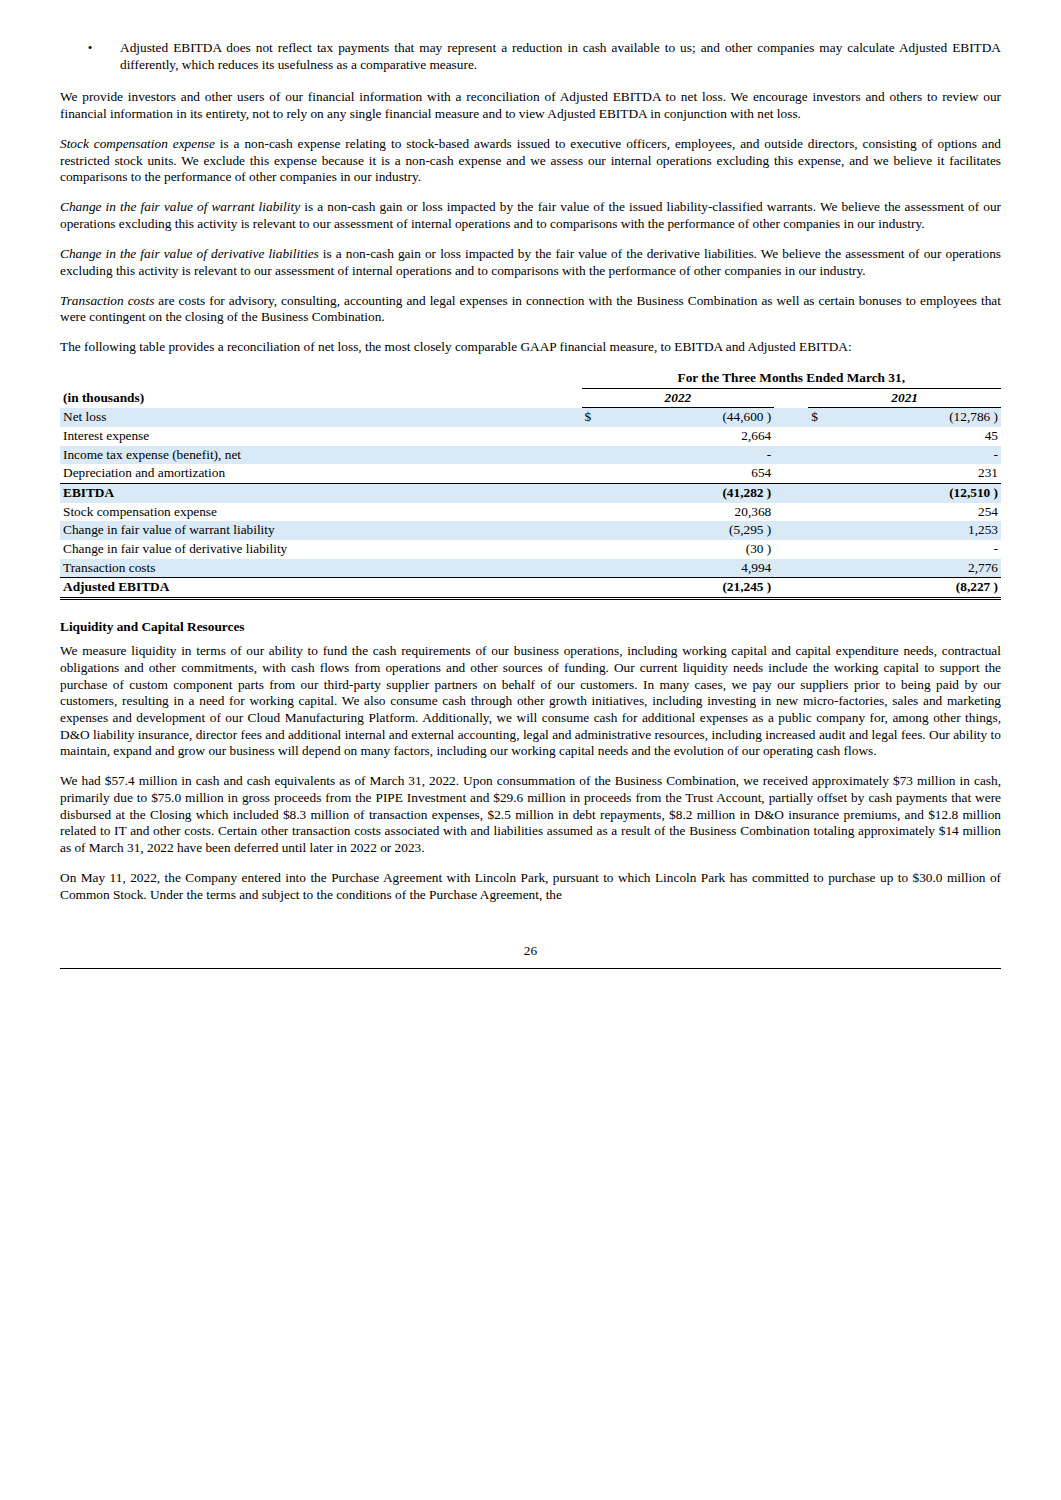•
Adjusted EBITDA does not reflect tax payments that may represent a reduction in cash available to us; and other companies may calculate Adjusted EBITDA differently, which reduces its usefulness as a comparative measure.
We provide investors and other users of our financial information with a reconciliation of Adjusted EBITDA to net loss. We encourage investors and others to review our financial information in its entirety, not to rely on any single financial measure and to view Adjusted EBITDA in conjunction with net loss.
Stock compensation expense is a non-cash expense relating to stock-based awards issued to executive officers, employees, and outside directors, consisting of options and restricted stock units. We exclude this expense because it is a non-cash expense and we assess our internal operations excluding this expense, and we believe it facilitates comparisons to the performance of other companies in our industry.
Change in the fair value of warrant liability is a non-cash gain or loss impacted by the fair value of the issued liability-classified warrants. We believe the assessment of our operations excluding this activity is relevant to our assessment of internal operations and to comparisons with the performance of other companies in our industry.
Change in the fair value of derivative liabilities is a non-cash gain or loss impacted by the fair value of the derivative liabilities. We believe the assessment of our operations excluding this activity is relevant to our assessment of internal operations and to comparisons with the performance of other companies in our industry.
Transaction costs are costs for advisory, consulting, accounting and legal expenses in connection with the Business Combination as well as certain bonuses to employees that were contingent on the closing of the Business Combination.
The following table provides a reconciliation of net loss, the most closely comparable GAAP financial measure, to EBITDA and Adjusted EBITDA:
| | For the Three Months Ended March 31, |
| (in thousands) | 2022 | | 2021 |
| Net loss | $ | (44,600 ) | | $ | (12,786 ) |
| Interest expense | | 2,664 | | | 45 |
| Income tax expense (benefit), net | | - | | | - |
| Depreciation and amortization | | 654 | | | 231 |
| EBITDA | | (41,282 ) | | | (12,510 ) |
| Stock compensation expense | | 20,368 | | | 254 |
| Change in fair value of warrant liability | | (5,295 ) | | | 1,253 |
| Change in fair value of derivative liability | | (30 ) | | | - |
| Transaction costs | | 4,994 | | | 2,776 |
| Adjusted EBITDA | | (21,245 ) | | | (8,227 ) |
Liquidity and Capital Resources
We measure liquidity in terms of our ability to fund the cash requirements of our business operations, including working capital and capital expenditure needs, contractual obligations and other commitments, with cash flows from operations and other sources of funding. Our current liquidity needs include the working capital to support the purchase of custom component parts from our third-party supplier partners on behalf of our customers. In many cases, we pay our suppliers prior to being paid by our customers, resulting in a need for working capital. We also consume cash through other growth initiatives, including investing in new micro-factories, sales and marketing expenses and development of our Cloud Manufacturing Platform. Additionally, we will consume cash for additional expenses as a public company for, among other things, D&O liability insurance, director fees and additional internal and external accounting, legal and administrative resources, including increased audit and legal fees. Our ability to maintain, expand and grow our business will depend on many factors, including our working capital needs and the evolution of our operating cash flows.
We had $57.4 million in cash and cash equivalents as of March 31, 2022. Upon consummation of the Business Combination, we received approximately $73 million in cash, primarily due to $75.0 million in gross proceeds from the PIPE Investment and $29.6 million in proceeds from the Trust Account, partially offset by cash payments that were disbursed at the Closing which included $8.3 million of transaction expenses, $2.5 million in debt repayments, $8.2 million in D&O insurance premiums, and $12.8 million related to IT and other costs. Certain other transaction costs associated with and liabilities assumed as a result of the Business Combination totaling approximately $14 million as of March 31, 2022 have been deferred until later in 2022 or 2023.
On May 11, 2022, the Company entered into the Purchase Agreement with Lincoln Park, pursuant to which Lincoln Park has committed to purchase up to $30.0 million of Common Stock. Under the terms and subject to the conditions of the Purchase Agreement, the
26